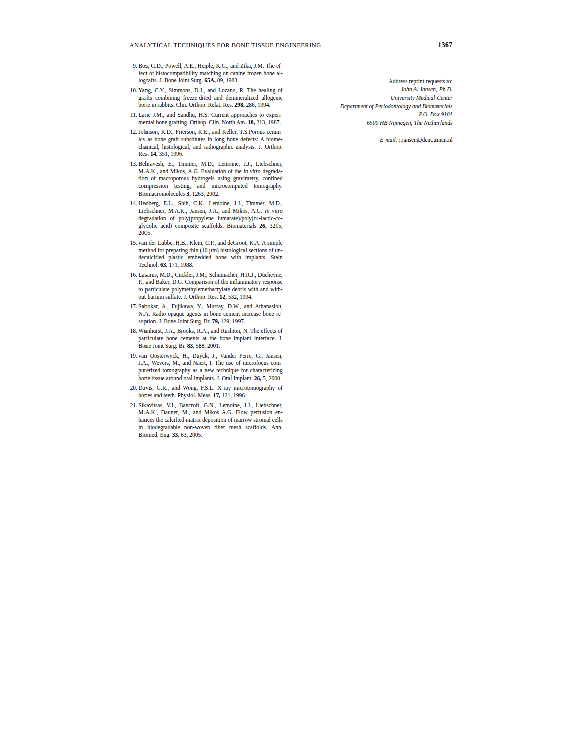Analytical Techniques for Bone Tissue Engineering 1367
Bos, G.D., Powell, A.E., Heiple, K.G., and Zika, J.M. The effect of histocompatibility matching on canine frozen bone allografts. J. Bone Joint Surg. 65A, 89, 1983.
Yang, C.Y., Simmons, D.J., and Lozano, R. The healing of grafts combining freeze-dried and demineralized allogenic bone in rabbits. Clin. Orthop. Relat. Res. 298, 286, 1994.
Lane J.M., and Sandhu, H.S. Current approaches to experimental bone grafting. Orthop. Clin. North Am. 18, 213, 1987.
Johnson, K.D., Frierson, K.E., and Keller, T.S.Porous ceramics as bone graft substitutes in long bone defects: A biomechanical, histological, and radiographic analysis. J. Orthop. Res. 14, 351, 1996.
Behravesh, E., Timmer, M.D., Lemoine, J.J., Liebschner, M.A.K., and Mikos, A.G. Evaluation of the in vitro degradation of macroporous hydrogels using gravimetry, confined compression testing, and microcomputed tomography. Biomacromolecules 3, 1263, 2002.
Hedberg, E.L., Shih, C.K., Lemoine, J.J., Timmer, M.D., Liebschner, M.A.K., Jansen, J.A., and Mikos, A.G. In vitro degradation of poly(propylene fumarate)/poly(dl-lactic-co-glycolic acid) composite scaffolds. Biomaterials 26, 3215, 2005.
van der Lubbe, H.B., Klein, C.P., and deGroot, K.A. A simple method for preparing thin (10 µm) histological sections of undecalcified plastic embedded bone with implants. Stain Technol. 63, 171, 1988.
Lasarus, M.D., Cuckler, J.M., Schumacher, H.R.J., Ducheyne, P., and Baker, D.G. Comparison of the inflammatory response to particulate polymethylemethacrylate debris with and without barium sulfate. J. Orthop. Res. 12, 532, 1994.
Sabokar, A., Fujikawa, Y., Murray, D.W., and Athanasiou, N.A. Radio-opaque agents in bone cement increase bone resoption. J. Bone Joint Surg. Br. 79, 129, 1997.
Wimhurst, J.A., Brooks, R.A., and Rushton, N. The effects of particulate bone cements at the bone–implant interface. J. Bone Joint Surg. Br. 83, 588, 2001.
van Oosterwyck, H., Duyck, J., Vander Perre, G., Jansen, J.A., Wevers, M., and Naert, I. The use of microfocus computerized tomography as a new technique for characterizing bone tissue around oral implants. J. Oral Implant. 26, 5, 2000.
Davis, G.R., and Wong, F.S.L. X-ray microtomography of bones and teeth. Physiol. Meas. 17, 121, 1996.
Sikavitsas, V.I., Bancroft, G.N., Lemoine, J.J., Liebschner, M.A.K., Dauner, M., and Mikos A.G. Flow perfusion enhances the calcified matrix deposition of marrow stromal cells in biodegradable non-woven fiber mesh scaffolds. Ann. Biomed. Eng. 33, 63, 2005.
Address reprint requests to:
John A. Jansen, Ph.D.
University Medical Center
Department of Periodontology and Biomaterials
P.O. Box 9101
6500 HB Nijmegen, The Netherlands
E-mail: j.jansen@dent.umcn.nl